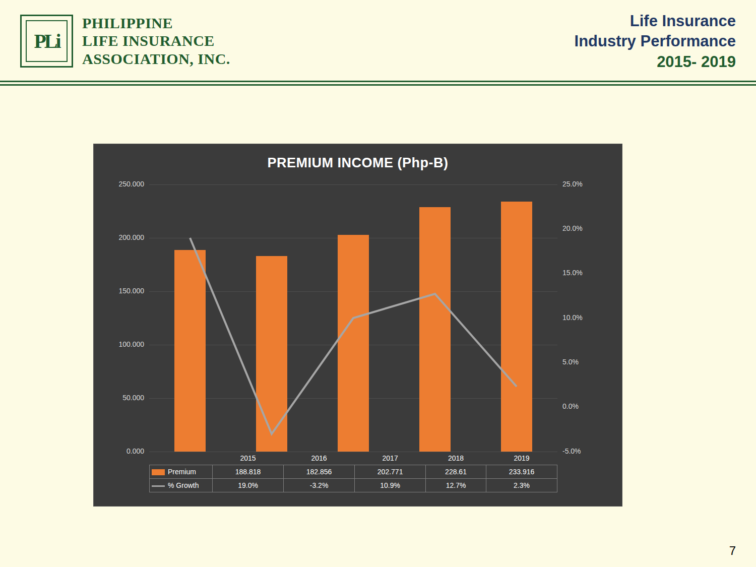PLi
PHILIPPINE
LIFE INSURANCE
ASSOCIATION, INC.
Life Insurance
Industry Performance
2015- 2019
PREMIUM INCOME (Php-B)
250.000
200.000
150.000
100.000
50.000
0.000
25.0%
20.0%
15.0%
10.0%
5.0%
0.0%
-5.0%
| | 2015 | 2016 | 2017 | 2018 | 2019 |
| Premium | 188.818 | 182.856 | 202.771 | 228.61 | 233.916 |
| % Growth | 19.0% | -3.2% | 10.9% | 12.7% | 2.3% |
7